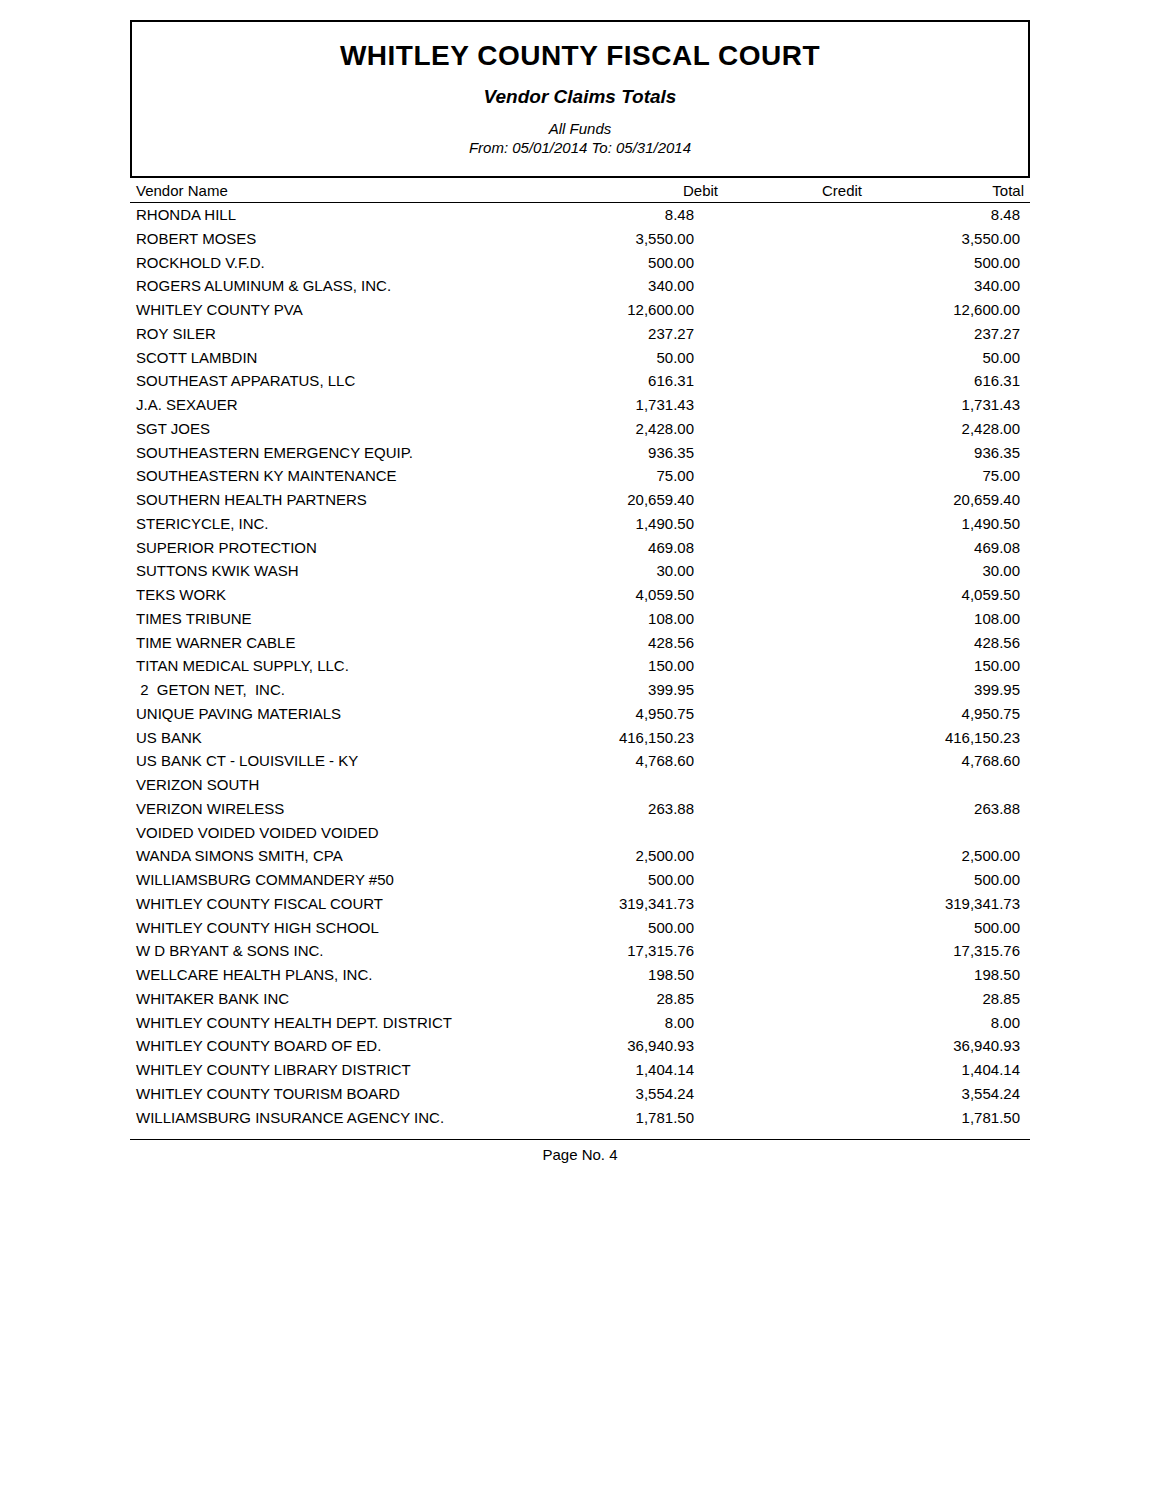WHITLEY COUNTY FISCAL COURT
Vendor Claims Totals
All Funds
From: 05/01/2014 To: 05/31/2014
| Vendor Name | Debit | Credit | Total |
| --- | --- | --- | --- |
| RHONDA HILL | 8.48 | | 8.48 |
| ROBERT MOSES | 3,550.00 | | 3,550.00 |
| ROCKHOLD V.F.D. | 500.00 | | 500.00 |
| ROGERS ALUMINUM & GLASS, INC. | 340.00 | | 340.00 |
| WHITLEY COUNTY PVA | 12,600.00 | | 12,600.00 |
| ROY SILER | 237.27 | | 237.27 |
| SCOTT LAMBDIN | 50.00 | | 50.00 |
| SOUTHEAST APPARATUS, LLC | 616.31 | | 616.31 |
| J.A. SEXAUER | 1,731.43 | | 1,731.43 |
| SGT JOES | 2,428.00 | | 2,428.00 |
| SOUTHEASTERN EMERGENCY EQUIP. | 936.35 | | 936.35 |
| SOUTHEASTERN KY MAINTENANCE | 75.00 | | 75.00 |
| SOUTHERN HEALTH PARTNERS | 20,659.40 | | 20,659.40 |
| STERICYCLE, INC. | 1,490.50 | | 1,490.50 |
| SUPERIOR PROTECTION | 469.08 | | 469.08 |
| SUTTONS KWIK WASH | 30.00 | | 30.00 |
| TEKS WORK | 4,059.50 | | 4,059.50 |
| TIMES TRIBUNE | 108.00 | | 108.00 |
| TIME WARNER CABLE | 428.56 | | 428.56 |
| TITAN MEDICAL SUPPLY, LLC. | 150.00 | | 150.00 |
| 2 GETON NET, INC. | 399.95 | | 399.95 |
| UNIQUE PAVING MATERIALS | 4,950.75 | | 4,950.75 |
| US BANK | 416,150.23 | | 416,150.23 |
| US BANK CT - LOUISVILLE - KY | 4,768.60 | | 4,768.60 |
| VERIZON SOUTH | | | |
| VERIZON WIRELESS | 263.88 | | 263.88 |
| VOIDED VOIDED VOIDED VOIDED | | | |
| WANDA SIMONS SMITH, CPA | 2,500.00 | | 2,500.00 |
| WILLIAMSBURG COMMANDERY #50 | 500.00 | | 500.00 |
| WHITLEY COUNTY FISCAL COURT | 319,341.73 | | 319,341.73 |
| WHITLEY COUNTY HIGH SCHOOL | 500.00 | | 500.00 |
| W D BRYANT & SONS INC. | 17,315.76 | | 17,315.76 |
| WELLCARE HEALTH PLANS, INC. | 198.50 | | 198.50 |
| WHITAKER BANK INC | 28.85 | | 28.85 |
| WHITLEY COUNTY HEALTH DEPT. DISTRICT | 8.00 | | 8.00 |
| WHITLEY COUNTY BOARD OF ED. | 36,940.93 | | 36,940.93 |
| WHITLEY COUNTY LIBRARY DISTRICT | 1,404.14 | | 1,404.14 |
| WHITLEY COUNTY TOURISM BOARD | 3,554.24 | | 3,554.24 |
| WILLIAMSBURG INSURANCE AGENCY INC. | 1,781.50 | | 1,781.50 |
Page No. 4